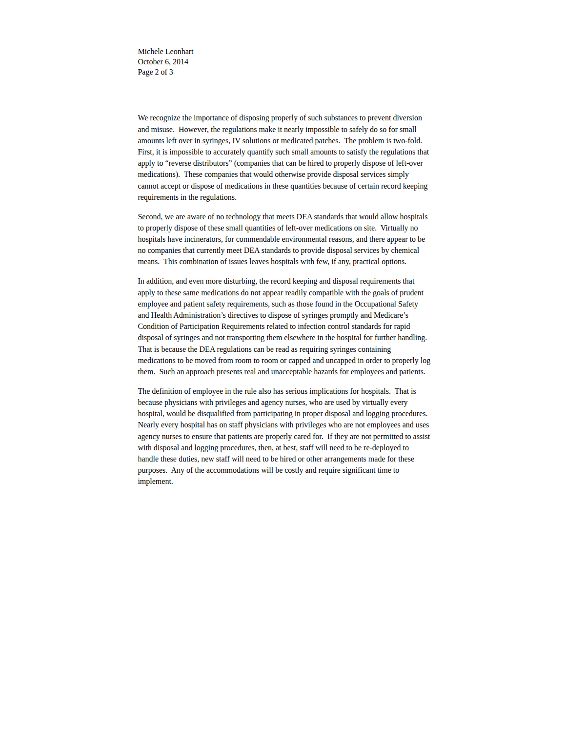Michele Leonhart
October 6, 2014
Page 2 of 3
We recognize the importance of disposing properly of such substances to prevent diversion and misuse. However, the regulations make it nearly impossible to safely do so for small amounts left over in syringes, IV solutions or medicated patches. The problem is two-fold. First, it is impossible to accurately quantify such small amounts to satisfy the regulations that apply to “reverse distributors” (companies that can be hired to properly dispose of left-over medications). These companies that would otherwise provide disposal services simply cannot accept or dispose of medications in these quantities because of certain record keeping requirements in the regulations.
Second, we are aware of no technology that meets DEA standards that would allow hospitals to properly dispose of these small quantities of left-over medications on site. Virtually no hospitals have incinerators, for commendable environmental reasons, and there appear to be no companies that currently meet DEA standards to provide disposal services by chemical means. This combination of issues leaves hospitals with few, if any, practical options.
In addition, and even more disturbing, the record keeping and disposal requirements that apply to these same medications do not appear readily compatible with the goals of prudent employee and patient safety requirements, such as those found in the Occupational Safety and Health Administration’s directives to dispose of syringes promptly and Medicare’s Condition of Participation Requirements related to infection control standards for rapid disposal of syringes and not transporting them elsewhere in the hospital for further handling. That is because the DEA regulations can be read as requiring syringes containing medications to be moved from room to room or capped and uncapped in order to properly log them. Such an approach presents real and unacceptable hazards for employees and patients.
The definition of employee in the rule also has serious implications for hospitals. That is because physicians with privileges and agency nurses, who are used by virtually every hospital, would be disqualified from participating in proper disposal and logging procedures. Nearly every hospital has on staff physicians with privileges who are not employees and uses agency nurses to ensure that patients are properly cared for. If they are not permitted to assist with disposal and logging procedures, then, at best, staff will need to be re-deployed to handle these duties, new staff will need to be hired or other arrangements made for these purposes. Any of the accommodations will be costly and require significant time to implement.